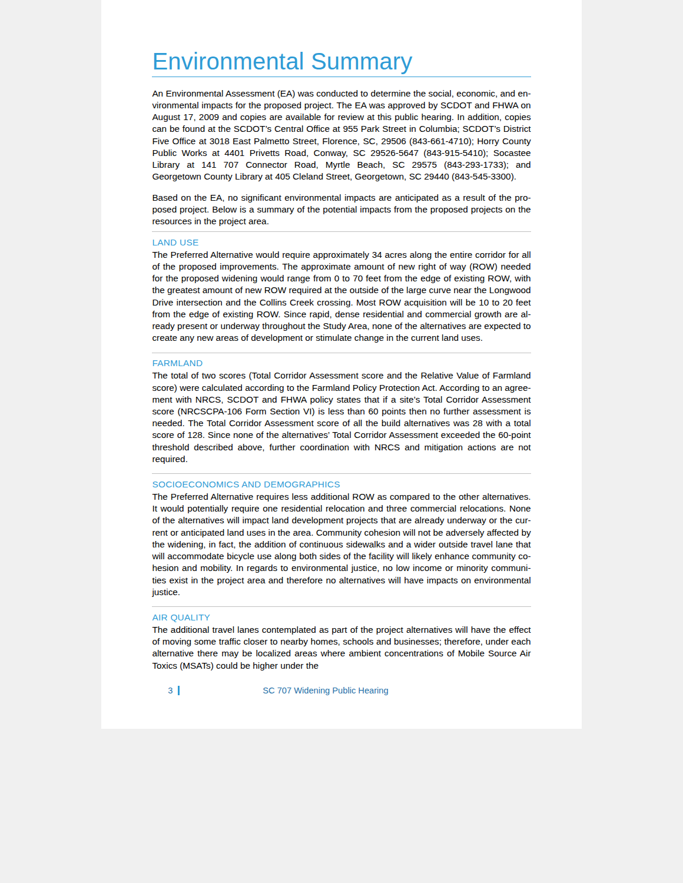Environmental Summary
An Environmental Assessment (EA) was conducted to determine the social, economic, and environmental impacts for the proposed project. The EA was approved by SCDOT and FHWA on August 17, 2009 and copies are available for review at this public hearing. In addition, copies can be found at the SCDOT’s Central Office at 955 Park Street in Columbia; SCDOT’s District Five Office at 3018 East Palmetto Street, Florence, SC, 29506 (843-661-4710); Horry County Public Works at 4401 Privetts Road, Conway, SC 29526-5647 (843-915-5410); Socastee Library at 141 707 Connector Road, Myrtle Beach, SC 29575 (843-293-1733); and Georgetown County Library at 405 Cleland Street, Georgetown, SC 29440 (843-545-3300).
Based on the EA, no significant environmental impacts are anticipated as a result of the proposed project. Below is a summary of the potential impacts from the proposed projects on the resources in the project area.
LAND USE
The Preferred Alternative would require approximately 34 acres along the entire corridor for all of the proposed improvements. The approximate amount of new right of way (ROW) needed for the proposed widening would range from 0 to 70 feet from the edge of existing ROW, with the greatest amount of new ROW required at the outside of the large curve near the Longwood Drive intersection and the Collins Creek crossing. Most ROW acquisition will be 10 to 20 feet from the edge of existing ROW. Since rapid, dense residential and commercial growth are already present or underway throughout the Study Area, none of the alternatives are expected to create any new areas of development or stimulate change in the current land uses.
FARMLAND
The total of two scores (Total Corridor Assessment score and the Relative Value of Farmland score) were calculated according to the Farmland Policy Protection Act. According to an agreement with NRCS, SCDOT and FHWA policy states that if a site’s Total Corridor Assessment score (NRCSCPA-106 Form Section VI) is less than 60 points then no further assessment is needed. The Total Corridor Assessment score of all the build alternatives was 28 with a total score of 128. Since none of the alternatives’ Total Corridor Assessment exceeded the 60-point threshold described above, further coordination with NRCS and mitigation actions are not required.
SOCIOECONOMICS AND DEMOGRAPHICS
The Preferred Alternative requires less additional ROW as compared to the other alternatives. It would potentially require one residential relocation and three commercial relocations. None of the alternatives will impact land development projects that are already underway or the current or anticipated land uses in the area. Community cohesion will not be adversely affected by the widening, in fact, the addition of continuous sidewalks and a wider outside travel lane that will accommodate bicycle use along both sides of the facility will likely enhance community cohesion and mobility. In regards to environmental justice, no low income or minority communities exist in the project area and therefore no alternatives will have impacts on environmental justice.
AIR QUALITY
The additional travel lanes contemplated as part of the project alternatives will have the effect of moving some traffic closer to nearby homes, schools and businesses; therefore, under each alternative there may be localized areas where ambient concentrations of Mobile Source Air Toxics (MSATs) could be higher under the
3 SC 707 Widening Public Hearing